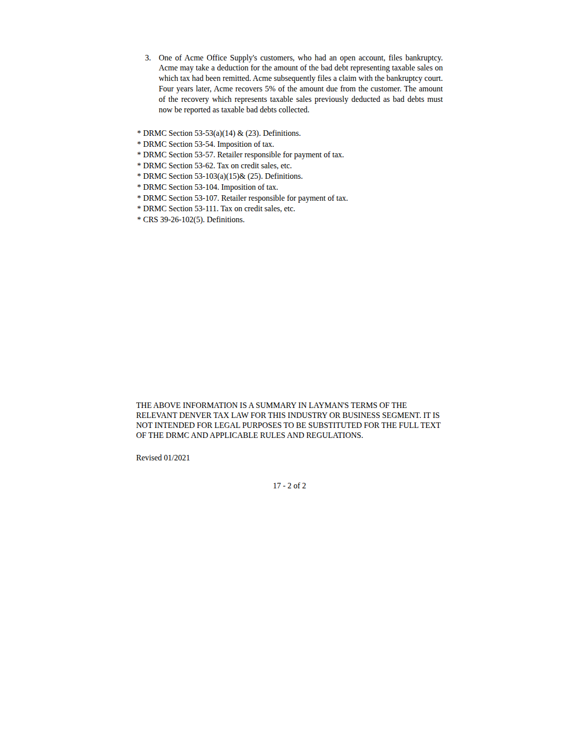One of Acme Office Supply's customers, who had an open account, files bankruptcy. Acme may take a deduction for the amount of the bad debt representing taxable sales on which tax had been remitted. Acme subsequently files a claim with the bankruptcy court. Four years later, Acme recovers 5% of the amount due from the customer. The amount of the recovery which represents taxable sales previously deducted as bad debts must now be reported as taxable bad debts collected.
* DRMC Section 53-53(a)(14) & (23). Definitions.
* DRMC Section 53-54. Imposition of tax.
* DRMC Section 53-57. Retailer responsible for payment of tax.
* DRMC Section 53-62. Tax on credit sales, etc.
* DRMC Section 53-103(a)(15)& (25). Definitions.
* DRMC Section 53-104. Imposition of tax.
* DRMC Section 53-107. Retailer responsible for payment of tax.
* DRMC Section 53-111. Tax on credit sales, etc.
* CRS 39-26-102(5). Definitions.
THE ABOVE INFORMATION IS A SUMMARY IN LAYMAN'S TERMS OF THE RELEVANT DENVER TAX LAW FOR THIS INDUSTRY OR BUSINESS SEGMENT. IT IS NOT INTENDED FOR LEGAL PURPOSES TO BE SUBSTITUTED FOR THE FULL TEXT OF THE DRMC AND APPLICABLE RULES AND REGULATIONS.
Revised 01/2021
17 - 2 of 2